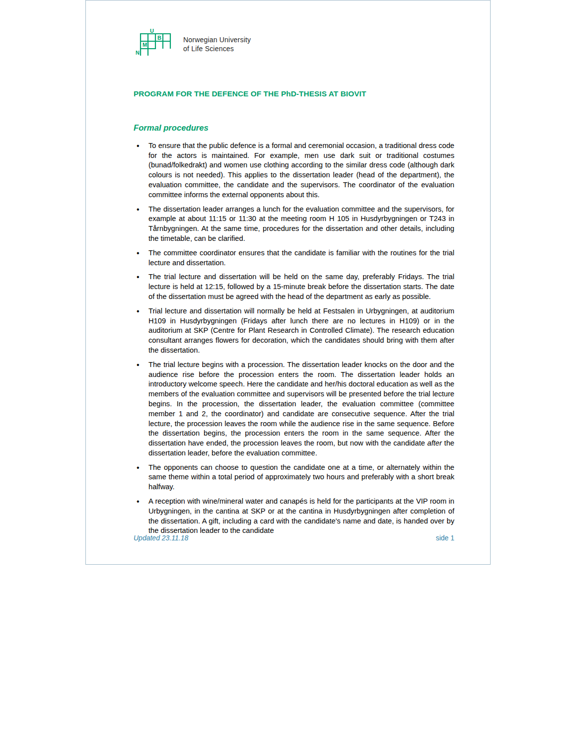U B M N
Norwegian University
of Life Sciences
PROGRAM FOR THE DEFENCE OF THE PhD-THESIS AT BIOVIT
Formal procedures
To ensure that the public defence is a formal and ceremonial occasion, a traditional dress code for the actors is maintained. For example, men use dark suit or traditional costumes (bunad/folkedrakt) and women use clothing according to the similar dress code (although dark colours is not needed). This applies to the dissertation leader (head of the department), the evaluation committee, the candidate and the supervisors. The coordinator of the evaluation committee informs the external opponents about this.
The dissertation leader arranges a lunch for the evaluation committee and the supervisors, for example at about 11:15 or 11:30 at the meeting room H 105 in Husdyrbygningen or T243 in Tårnbygningen. At the same time, procedures for the dissertation and other details, including the timetable, can be clarified.
The committee coordinator ensures that the candidate is familiar with the routines for the trial lecture and dissertation.
The trial lecture and dissertation will be held on the same day, preferably Fridays. The trial lecture is held at 12:15, followed by a 15-minute break before the dissertation starts. The date of the dissertation must be agreed with the head of the department as early as possible.
Trial lecture and dissertation will normally be held at Festsalen in Urbygningen, at auditorium H109 in Husdyrbygningen (Fridays after lunch there are no lectures in H109) or in the auditorium at SKP (Centre for Plant Research in Controlled Climate). The research education consultant arranges flowers for decoration, which the candidates should bring with them after the dissertation.
The trial lecture begins with a procession. The dissertation leader knocks on the door and the audience rise before the procession enters the room. The dissertation leader holds an introductory welcome speech. Here the candidate and her/his doctoral education as well as the members of the evaluation committee and supervisors will be presented before the trial lecture begins. In the procession, the dissertation leader, the evaluation committee (committee member 1 and 2, the coordinator) and candidate are consecutive sequence. After the trial lecture, the procession leaves the room while the audience rise in the same sequence. Before the dissertation begins, the procession enters the room in the same sequence. After the dissertation have ended, the procession leaves the room, but now with the candidate after the dissertation leader, before the evaluation committee.
The opponents can choose to question the candidate one at a time, or alternately within the same theme within a total period of approximately two hours and preferably with a short break halfway.
A reception with wine/mineral water and canapés is held for the participants at the VIP room in Urbygningen, in the cantina at SKP or at the cantina in Husdyrbygningen after completion of the dissertation. A gift, including a card with the candidate's name and date, is handed over by the dissertation leader to the candidate
Updated 23.11.18
side 1